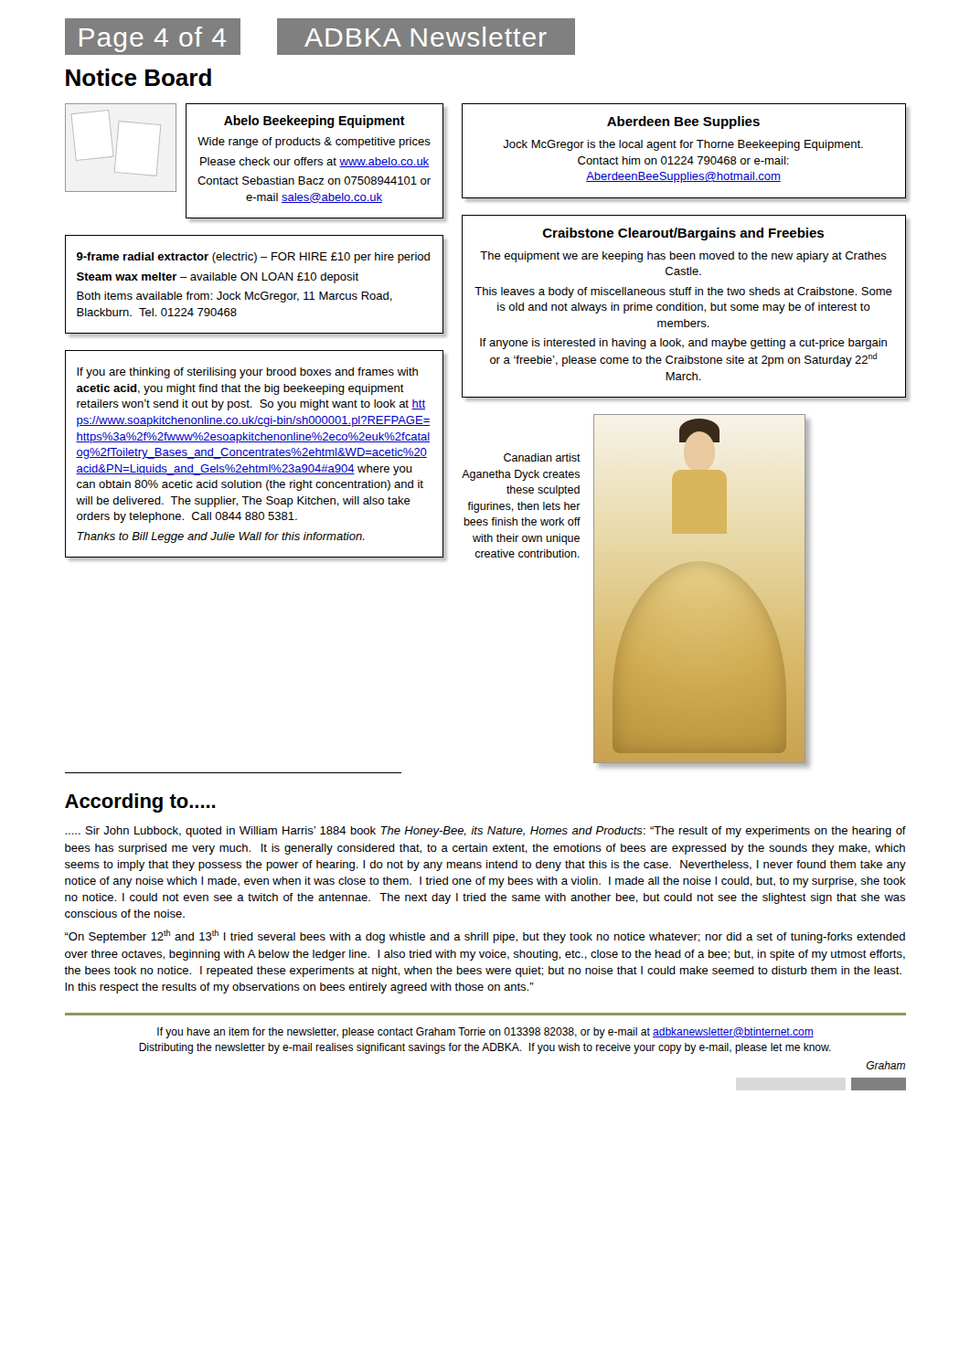Page 4 of 4
ADBKA Newsletter
Notice Board
Abelo Beekeeping Equipment
Wide range of products & competitive prices
Please check our offers at www.abelo.co.uk
Contact Sebastian Bacz on 07508944101 or e-mail sales@abelo.co.uk
9-frame radial extractor (electric) – FOR HIRE £10 per hire period
Steam wax melter – available ON LOAN £10 deposit
Both items available from: Jock McGregor, 11 Marcus Road, Blackburn. Tel. 01224 790468
If you are thinking of sterilising your brood boxes and frames with acetic acid, you might find that the big beekeeping equipment retailers won’t send it out by post. So you might want to look at https://www.soapkitchenonline.co.uk/cgi-bin/sh000001.pl?REFPAGE=https%3a%2f%2fwww%2esoapkitchenonline%2eco%2euk%2fcatalog%2fToiletry_Bases_and_Concentrates%2ehtml&WD=acetic%20acid&PN=Liquids_and_Gels%2ehtml%23a904#a904 where you can obtain 80% acetic acid solution (the right concentration) and it will be delivered. The supplier, The Soap Kitchen, will also take orders by telephone. Call 0844 880 5381.
Thanks to Bill Legge and Julie Wall for this information.
Aberdeen Bee Supplies
Jock McGregor is the local agent for Thorne Beekeeping Equipment.
Contact him on 01224 790468 or e-mail:
AberdeenBeeSupplies@hotmail.com
Craibstone Clearout/Bargains and Freebies
The equipment we are keeping has been moved to the new apiary at Crathes Castle.
This leaves a body of miscellaneous stuff in the two sheds at Craibstone. Some is old and not always in prime condition, but some may be of interest to members.
If anyone is interested in having a look, and maybe getting a cut-price bargain or a ‘freebie’, please come to the Craibstone site at 2pm on Saturday 22nd March.
Canadian artist Aganetha Dyck creates these sculpted figurines, then lets her bees finish the work off with their own unique creative contribution.
According to.....
..... Sir John Lubbock, quoted in William Harris’ 1884 book The Honey-Bee, its Nature, Homes and Products: “The result of my experiments on the hearing of bees has surprised me very much. It is generally considered that, to a certain extent, the emotions of bees are expressed by the sounds they make, which seems to imply that they possess the power of hearing. I do not by any means intend to deny that this is the case. Nevertheless, I never found them take any notice of any noise which I made, even when it was close to them. I tried one of my bees with a violin. I made all the noise I could, but, to my surprise, she took no notice. I could not even see a twitch of the antennae. The next day I tried the same with another bee, but could not see the slightest sign that she was conscious of the noise.
“On September 12th and 13th I tried several bees with a dog whistle and a shrill pipe, but they took no notice whatever; nor did a set of tuning-forks extended over three octaves, beginning with A below the ledger line. I also tried with my voice, shouting, etc., close to the head of a bee; but, in spite of my utmost efforts, the bees took no notice. I repeated these experiments at night, when the bees were quiet; but no noise that I could make seemed to disturb them in the least. In this respect the results of my observations on bees entirely agreed with those on ants.”
If you have an item for the newsletter, please contact Graham Torrie on 013398 82038, or by e-mail at adbkanewsletter@btinternet.com
Distributing the newsletter by e-mail realises significant savings for the ADBKA. If you wish to receive your copy by e-mail, please let me know.
Graham